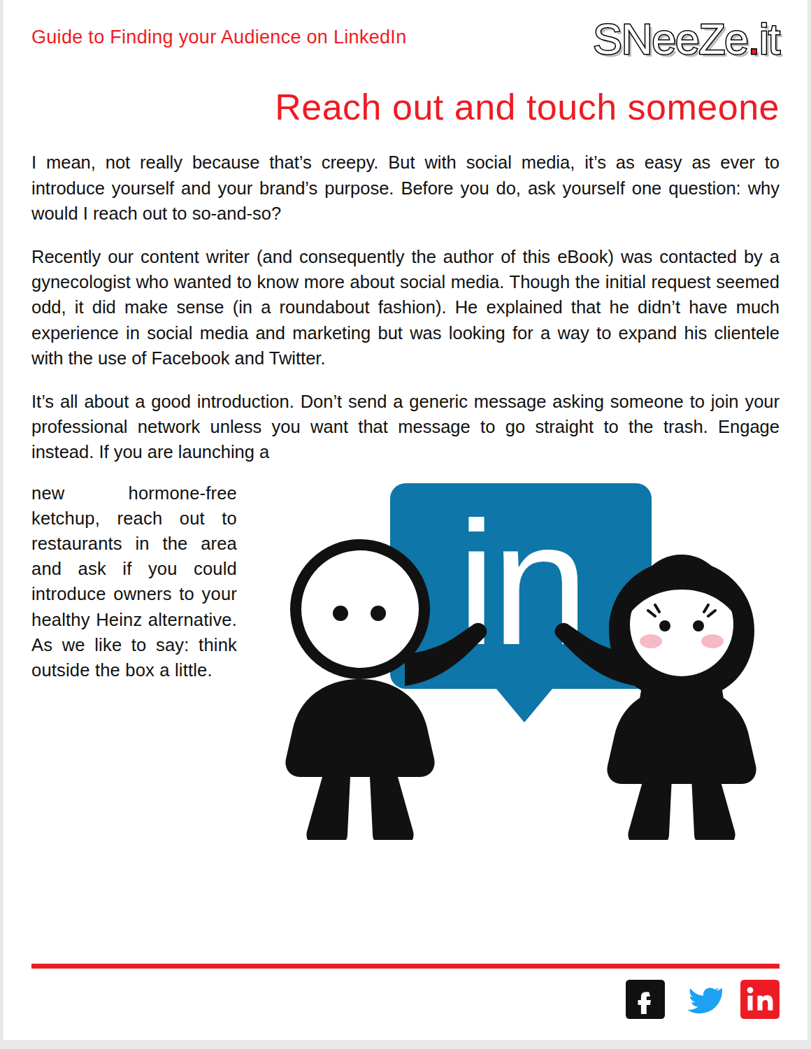Guide to Finding your Audience on LinkedIn
SNeeZe. it
Reach out and touch someone
I mean, not really because that’s creepy. But with social media, it’s as easy as ever to introduce yourself and your brand’s purpose. Before you do, ask yourself one question: why would I reach out to so-and-so?
Recently our content writer (and consequently the author of this eBook) was contacted by a gynecologist who wanted to know more about social media. Though the initial request seemed odd, it did make sense (in a roundabout fashion). He explained that he didn’t have much experience in social media and marketing but was looking for a way to expand his clientele with the use of Facebook and Twitter.
It’s all about a good introduction. Don’t send a generic message asking someone to join your professional network unless you want that message to go straight to the trash. Engage instead. If you are launching a
in
new hormone-free ketchup, reach out to restaurants in the area and ask if you could introduce owners to your healthy Heinz alternative. As we like to say: think outside the box a little.